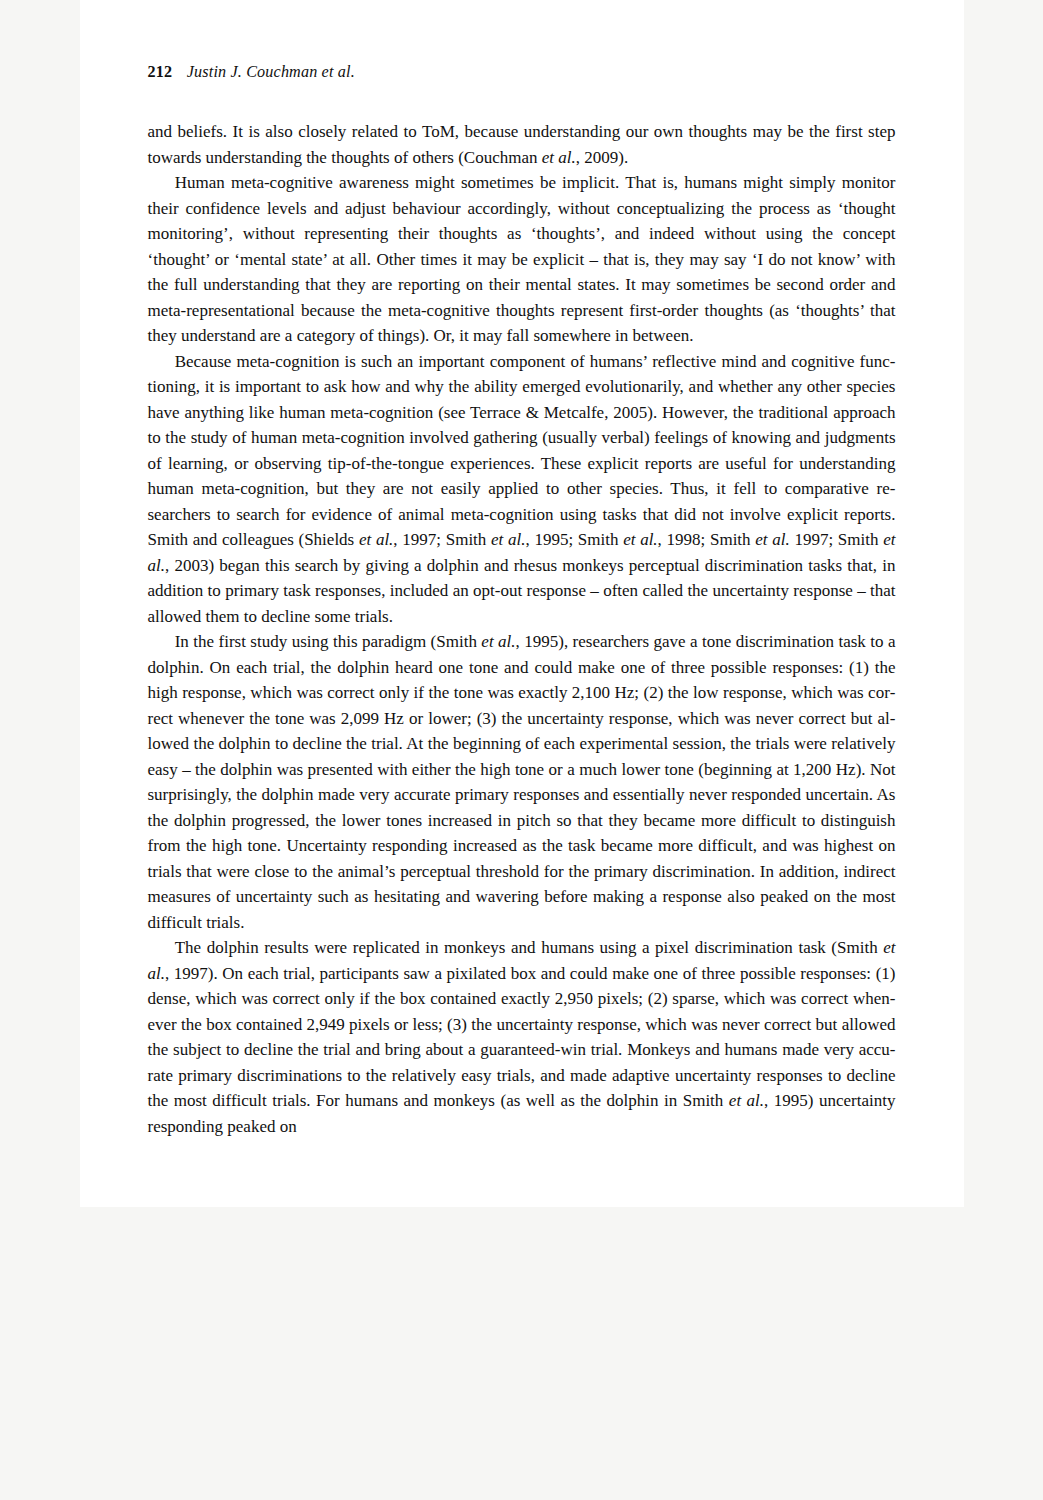212 Justin J. Couchman et al.
and beliefs. It is also closely related to ToM, because understanding our own thoughts may be the first step towards understanding the thoughts of others (Couchman et al., 2009).
Human meta-cognitive awareness might sometimes be implicit. That is, humans might simply monitor their confidence levels and adjust behaviour accordingly, without conceptualizing the process as ‘thought monitoring’, without representing their thoughts as ‘thoughts’, and indeed without using the concept ‘thought’ or ‘mental state’ at all. Other times it may be explicit – that is, they may say ‘I do not know’ with the full understanding that they are reporting on their mental states. It may sometimes be second order and meta-representational because the meta-cognitive thoughts represent first-order thoughts (as ‘thoughts’ that they understand are a category of things). Or, it may fall somewhere in between.
Because meta-cognition is such an important component of humans’ reflective mind and cognitive functioning, it is important to ask how and why the ability emerged evolutionarily, and whether any other species have anything like human meta-cognition (see Terrace & Metcalfe, 2005). However, the traditional approach to the study of human meta-cognition involved gathering (usually verbal) feelings of knowing and judgments of learning, or observing tip-of-the-tongue experiences. These explicit reports are useful for understanding human meta-cognition, but they are not easily applied to other species. Thus, it fell to comparative researchers to search for evidence of animal meta-cognition using tasks that did not involve explicit reports. Smith and colleagues (Shields et al., 1997; Smith et al., 1995; Smith et al., 1998; Smith et al. 1997; Smith et al., 2003) began this search by giving a dolphin and rhesus monkeys perceptual discrimination tasks that, in addition to primary task responses, included an opt-out response – often called the uncertainty response – that allowed them to decline some trials.
In the first study using this paradigm (Smith et al., 1995), researchers gave a tone discrimination task to a dolphin. On each trial, the dolphin heard one tone and could make one of three possible responses: (1) the high response, which was correct only if the tone was exactly 2,100 Hz; (2) the low response, which was correct whenever the tone was 2,099 Hz or lower; (3) the uncertainty response, which was never correct but allowed the dolphin to decline the trial. At the beginning of each experimental session, the trials were relatively easy – the dolphin was presented with either the high tone or a much lower tone (beginning at 1,200 Hz). Not surprisingly, the dolphin made very accurate primary responses and essentially never responded uncertain. As the dolphin progressed, the lower tones increased in pitch so that they became more difficult to distinguish from the high tone. Uncertainty responding increased as the task became more difficult, and was highest on trials that were close to the animal’s perceptual threshold for the primary discrimination. In addition, indirect measures of uncertainty such as hesitating and wavering before making a response also peaked on the most difficult trials.
The dolphin results were replicated in monkeys and humans using a pixel discrimination task (Smith et al., 1997). On each trial, participants saw a pixilated box and could make one of three possible responses: (1) dense, which was correct only if the box contained exactly 2,950 pixels; (2) sparse, which was correct whenever the box contained 2,949 pixels or less; (3) the uncertainty response, which was never correct but allowed the subject to decline the trial and bring about a guaranteed-win trial. Monkeys and humans made very accurate primary discriminations to the relatively easy trials, and made adaptive uncertainty responses to decline the most difficult trials. For humans and monkeys (as well as the dolphin in Smith et al., 1995) uncertainty responding peaked on